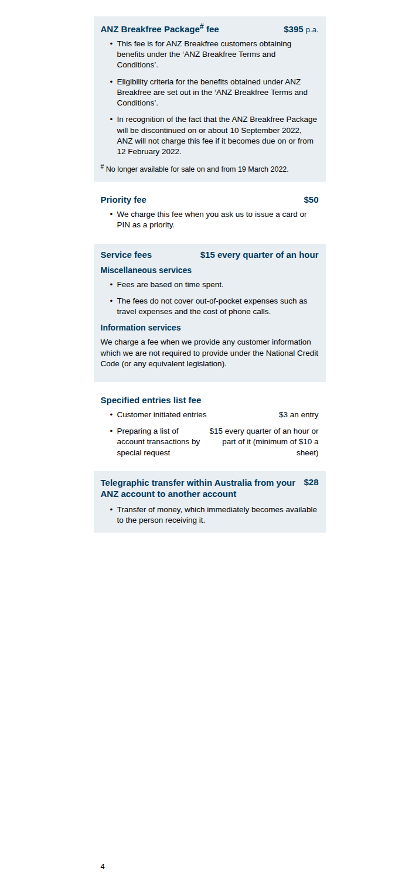ANZ Breakfree Package# fee $395 p.a.
This fee is for ANZ Breakfree customers obtaining benefits under the ‘ANZ Breakfree Terms and Conditions’.
Eligibility criteria for the benefits obtained under ANZ Breakfree are set out in the ‘ANZ Breakfree Terms and Conditions’.
In recognition of the fact that the ANZ Breakfree Package will be discontinued on or about 10 September 2022, ANZ will not charge this fee if it becomes due on or from 12 February 2022.
# No longer available for sale on and from 19 March 2022.
Priority fee $50
We charge this fee when you ask us to issue a card or PIN as a priority.
Service fees $15 every quarter of an hour
Miscellaneous services
Fees are based on time spent.
The fees do not cover out-of-pocket expenses such as travel expenses and the cost of phone calls.
Information services
We charge a fee when we provide any customer information which we are not required to provide under the National Credit Code (or any equivalent legislation).
Specified entries list fee
Customer initiated entries $3 an entry
Preparing a list of account transactions by special request $15 every quarter of an hour or part of it (minimum of $10 a sheet)
Telegraphic transfer within Australia from your ANZ account to another account $28
Transfer of money, which immediately becomes available to the person receiving it.
4